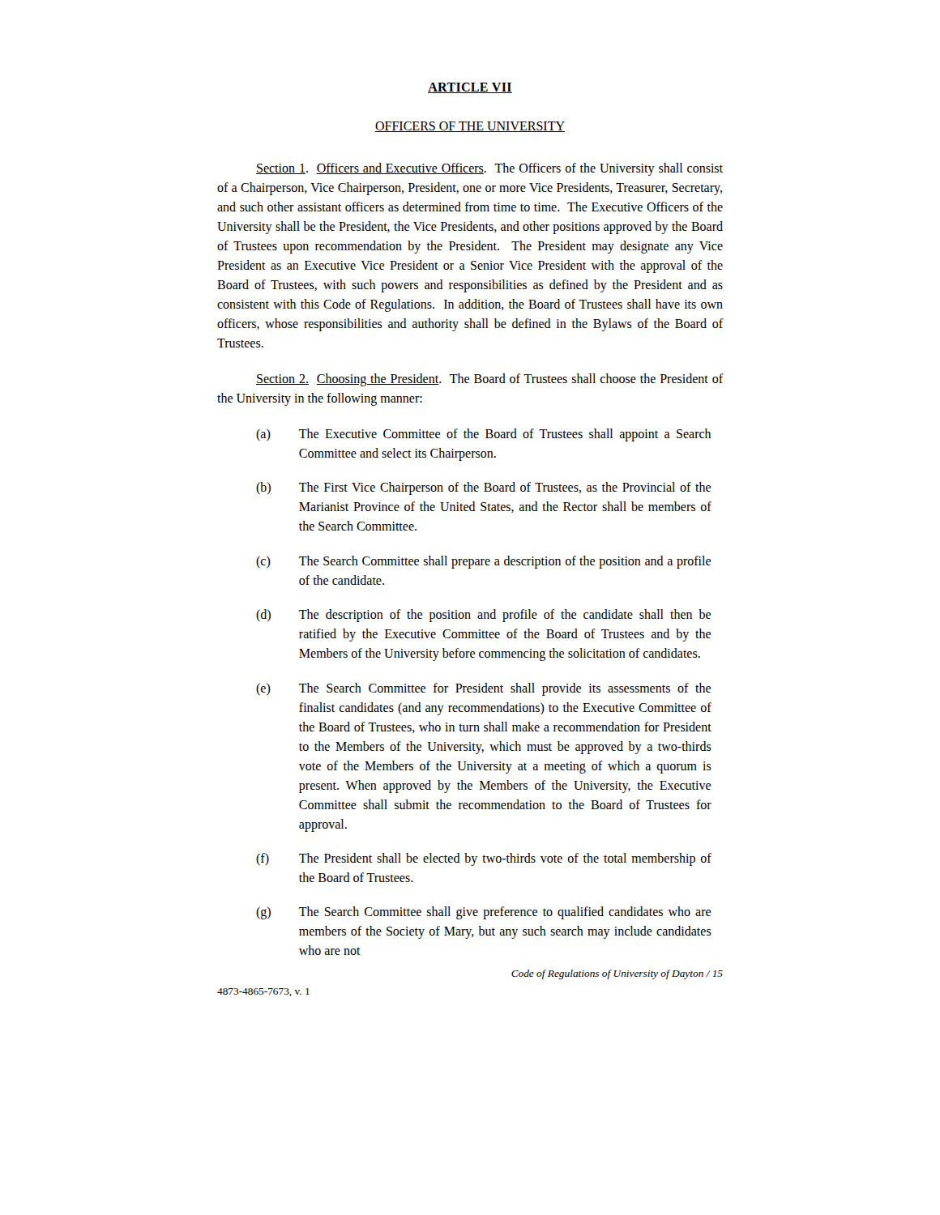ARTICLE VII
OFFICERS OF THE UNIVERSITY
Section 1. Officers and Executive Officers. The Officers of the University shall consist of a Chairperson, Vice Chairperson, President, one or more Vice Presidents, Treasurer, Secretary, and such other assistant officers as determined from time to time. The Executive Officers of the University shall be the President, the Vice Presidents, and other positions approved by the Board of Trustees upon recommendation by the President. The President may designate any Vice President as an Executive Vice President or a Senior Vice President with the approval of the Board of Trustees, with such powers and responsibilities as defined by the President and as consistent with this Code of Regulations. In addition, the Board of Trustees shall have its own officers, whose responsibilities and authority shall be defined in the Bylaws of the Board of Trustees.
Section 2. Choosing the President. The Board of Trustees shall choose the President of the University in the following manner:
(a) The Executive Committee of the Board of Trustees shall appoint a Search Committee and select its Chairperson.
(b) The First Vice Chairperson of the Board of Trustees, as the Provincial of the Marianist Province of the United States, and the Rector shall be members of the Search Committee.
(c) The Search Committee shall prepare a description of the position and a profile of the candidate.
(d) The description of the position and profile of the candidate shall then be ratified by the Executive Committee of the Board of Trustees and by the Members of the University before commencing the solicitation of candidates.
(e) The Search Committee for President shall provide its assessments of the finalist candidates (and any recommendations) to the Executive Committee of the Board of Trustees, who in turn shall make a recommendation for President to the Members of the University, which must be approved by a two-thirds vote of the Members of the University at a meeting of which a quorum is present. When approved by the Members of the University, the Executive Committee shall submit the recommendation to the Board of Trustees for approval.
(f) The President shall be elected by two-thirds vote of the total membership of the Board of Trustees.
(g) The Search Committee shall give preference to qualified candidates who are members of the Society of Mary, but any such search may include candidates who are not
Code of Regulations of University of Dayton / 15
4873-4865-7673, v. 1